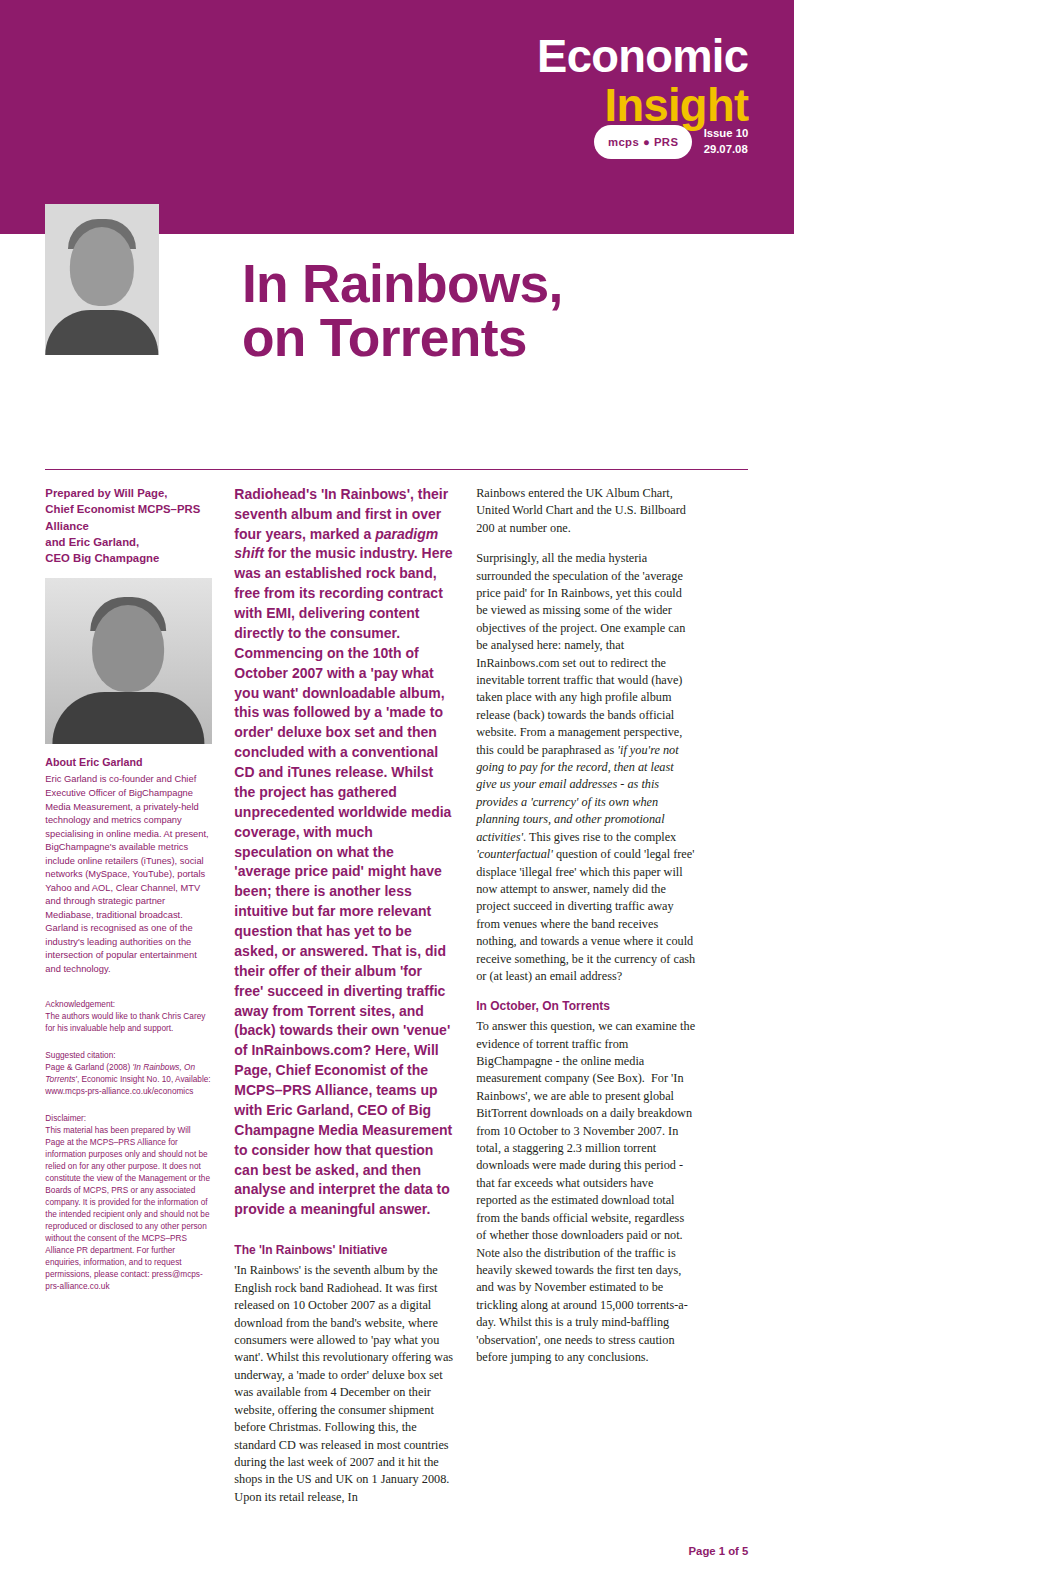Economic Insight
mcps●PRS
Issue 10
29.07.08
In Rainbows,
on Torrents
Prepared by Will Page,
Chief Economist MCPS–PRS Alliance
and Eric Garland,
CEO Big Champagne
About Eric Garland
Eric Garland is co-founder and Chief Executive Officer of BigChampagne Media Measurement, a privately-held technology and metrics company specialising in online media. At present, BigChampagne's available metrics include online retailers (iTunes), social networks (MySpace, YouTube), portals Yahoo and AOL, Clear Channel, MTV and through strategic partner Mediabase, traditional broadcast. Garland is recognised as one of the industry's leading authorities on the intersection of popular entertainment and technology.
Acknowledgement:
The authors would like to thank Chris Carey for his invaluable help and support.
Suggested citation:
Page & Garland (2008) 'In Rainbows, On Torrents', Economic Insight No. 10, Available: www.mcps-prs-alliance.co.uk/economics
Disclaimer:
This material has been prepared by Will Page at the MCPS–PRS Alliance for information purposes only and should not be relied on for any other purpose. It does not constitute the view of the Management or the Boards of MCPS, PRS or any associated company. It is provided for the information of the intended recipient only and should not be reproduced or disclosed to any other person without the consent of the MCPS–PRS Alliance PR department. For further enquiries, information, and to request permissions, please contact: press@mcps-prs-alliance.co.uk
Radiohead's 'In Rainbows', their seventh album and first in over four years, marked a paradigm shift for the music industry. Here was an established rock band, free from its recording contract with EMI, delivering content directly to the consumer. Commencing on the 10th of October 2007 with a 'pay what you want' downloadable album, this was followed by a 'made to order' deluxe box set and then concluded with a conventional CD and iTunes release. Whilst the project has gathered unprecedented worldwide media coverage, with much speculation on what the 'average price paid' might have been; there is another less intuitive but far more relevant question that has yet to be asked, or answered. That is, did their offer of their album 'for free' succeed in diverting traffic away from Torrent sites, and (back) towards their own 'venue' of InRainbows.com? Here, Will Page, Chief Economist of the MCPS–PRS Alliance, teams up with Eric Garland, CEO of Big Champagne Media Measurement to consider how that question can best be asked, and then analyse and interpret the data to provide a meaningful answer.
The 'In Rainbows' Initiative
'In Rainbows' is the seventh album by the English rock band Radiohead. It was first released on 10 October 2007 as a digital download from the band's website, where consumers were allowed to 'pay what you want'. Whilst this revolutionary offering was underway, a 'made to order' deluxe box set was available from 4 December on their website, offering the consumer shipment before Christmas. Following this, the standard CD was released in most countries during the last week of 2007 and it hit the shops in the US and UK on 1 January 2008. Upon its retail release, In
Rainbows entered the UK Album Chart, United World Chart and the U.S. Billboard 200 at number one.
Surprisingly, all the media hysteria surrounded the speculation of the 'average price paid' for In Rainbows, yet this could be viewed as missing some of the wider objectives of the project. One example can be analysed here: namely, that InRainbows.com set out to redirect the inevitable torrent traffic that would (have) taken place with any high profile album release (back) towards the bands official website. From a management perspective, this could be paraphrased as 'if you're not going to pay for the record, then at least give us your email addresses - as this provides a 'currency' of its own when planning tours, and other promotional activities'. This gives rise to the complex 'counterfactual' question of could 'legal free' displace 'illegal free' which this paper will now attempt to answer, namely did the project succeed in diverting traffic away from venues where the band receives nothing, and towards a venue where it could receive something, be it the currency of cash or (at least) an email address?
In October, On Torrents
To answer this question, we can examine the evidence of torrent traffic from BigChampagne - the online media measurement company (See Box). For 'In Rainbows', we are able to present global BitTorrent downloads on a daily breakdown from 10 October to 3 November 2007. In total, a staggering 2.3 million torrent downloads were made during this period - that far exceeds what outsiders have reported as the estimated download total from the bands official website, regardless of whether those downloaders paid or not. Note also the distribution of the traffic is heavily skewed towards the first ten days, and was by November estimated to be trickling along at around 15,000 torrents-a-day. Whilst this is a truly mind-baffling 'observation', one needs to stress caution before jumping to any conclusions.
Page 1 of 5